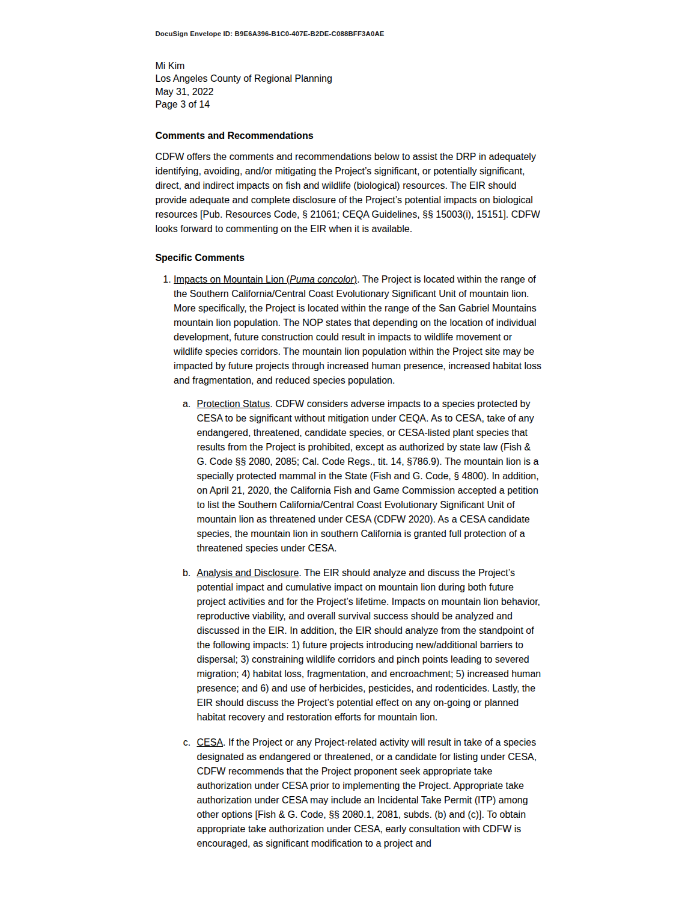DocuSign Envelope ID: B9E6A396-B1C0-407E-B2DE-C088BFF3A0AE
Mi Kim
Los Angeles County of Regional Planning
May 31, 2022
Page 3 of 14
Comments and Recommendations
CDFW offers the comments and recommendations below to assist the DRP in adequately identifying, avoiding, and/or mitigating the Project’s significant, or potentially significant, direct, and indirect impacts on fish and wildlife (biological) resources. The EIR should provide adequate and complete disclosure of the Project’s potential impacts on biological resources [Pub. Resources Code, § 21061; CEQA Guidelines, §§ 15003(i), 15151]. CDFW looks forward to commenting on the EIR when it is available.
Specific Comments
Impacts on Mountain Lion (Puma concolor). The Project is located within the range of the Southern California/Central Coast Evolutionary Significant Unit of mountain lion. More specifically, the Project is located within the range of the San Gabriel Mountains mountain lion population. The NOP states that depending on the location of individual development, future construction could result in impacts to wildlife movement or wildlife species corridors. The mountain lion population within the Project site may be impacted by future projects through increased human presence, increased habitat loss and fragmentation, and reduced species population.
Protection Status. CDFW considers adverse impacts to a species protected by CESA to be significant without mitigation under CEQA. As to CESA, take of any endangered, threatened, candidate species, or CESA-listed plant species that results from the Project is prohibited, except as authorized by state law (Fish & G. Code §§ 2080, 2085; Cal. Code Regs., tit. 14, §786.9). The mountain lion is a specially protected mammal in the State (Fish and G. Code, § 4800). In addition, on April 21, 2020, the California Fish and Game Commission accepted a petition to list the Southern California/Central Coast Evolutionary Significant Unit of mountain lion as threatened under CESA (CDFW 2020). As a CESA candidate species, the mountain lion in southern California is granted full protection of a threatened species under CESA.
Analysis and Disclosure. The EIR should analyze and discuss the Project’s potential impact and cumulative impact on mountain lion during both future project activities and for the Project’s lifetime. Impacts on mountain lion behavior, reproductive viability, and overall survival success should be analyzed and discussed in the EIR. In addition, the EIR should analyze from the standpoint of the following impacts: 1) future projects introducing new/additional barriers to dispersal; 3) constraining wildlife corridors and pinch points leading to severed migration; 4) habitat loss, fragmentation, and encroachment; 5) increased human presence; and 6) and use of herbicides, pesticides, and rodenticides. Lastly, the EIR should discuss the Project’s potential effect on any on-going or planned habitat recovery and restoration efforts for mountain lion.
CESA. If the Project or any Project-related activity will result in take of a species designated as endangered or threatened, or a candidate for listing under CESA, CDFW recommends that the Project proponent seek appropriate take authorization under CESA prior to implementing the Project. Appropriate take authorization under CESA may include an Incidental Take Permit (ITP) among other options [Fish & G. Code, §§ 2080.1, 2081, subds. (b) and (c)]. To obtain appropriate take authorization under CESA, early consultation with CDFW is encouraged, as significant modification to a project and